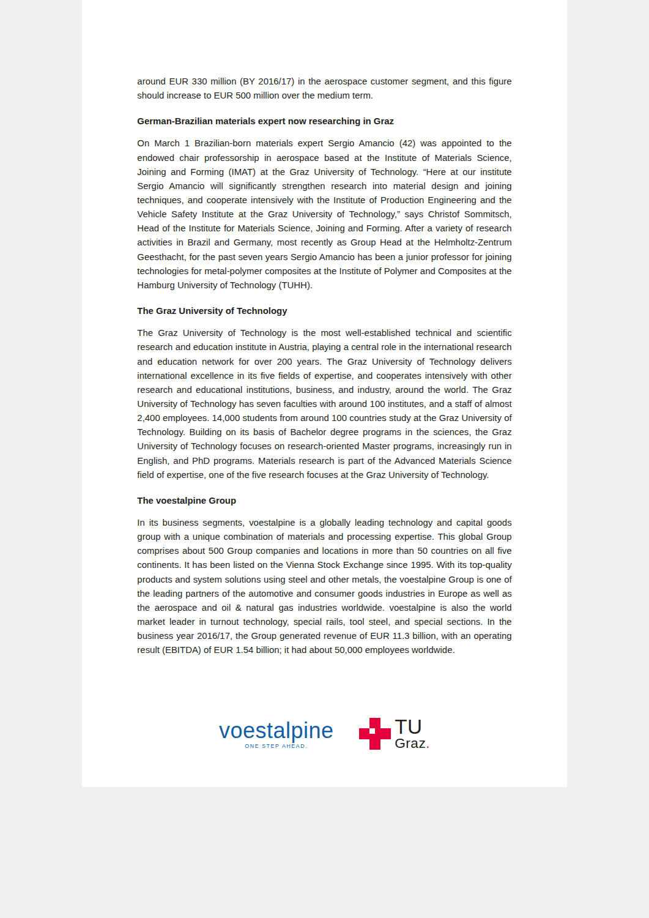around EUR 330 million (BY 2016/17) in the aerospace customer segment, and this figure should increase to EUR 500 million over the medium term.
German-Brazilian materials expert now researching in Graz
On March 1 Brazilian-born materials expert Sergio Amancio (42) was appointed to the endowed chair professorship in aerospace based at the Institute of Materials Science, Joining and Forming (IMAT) at the Graz University of Technology. “Here at our institute Sergio Amancio will significantly strengthen research into material design and joining techniques, and cooperate intensively with the Institute of Production Engineering and the Vehicle Safety Institute at the Graz University of Technology,” says Christof Sommitsch, Head of the Institute for Materials Science, Joining and Forming. After a variety of research activities in Brazil and Germany, most recently as Group Head at the Helmholtz-Zentrum Geesthacht, for the past seven years Sergio Amancio has been a junior professor for joining technologies for metal-polymer composites at the Institute of Polymer and Composites at the Hamburg University of Technology (TUHH).
The Graz University of Technology
The Graz University of Technology is the most well-established technical and scientific research and education institute in Austria, playing a central role in the international research and education network for over 200 years. The Graz University of Technology delivers international excellence in its five fields of expertise, and cooperates intensively with other research and educational institutions, business, and industry, around the world. The Graz University of Technology has seven faculties with around 100 institutes, and a staff of almost 2,400 employees. 14,000 students from around 100 countries study at the Graz University of Technology. Building on its basis of Bachelor degree programs in the sciences, the Graz University of Technology focuses on research-oriented Master programs, increasingly run in English, and PhD programs. Materials research is part of the Advanced Materials Science field of expertise, one of the five research focuses at the Graz University of Technology.
The voestalpine Group
In its business segments, voestalpine is a globally leading technology and capital goods group with a unique combination of materials and processing expertise. This global Group comprises about 500 Group companies and locations in more than 50 countries on all five continents. It has been listed on the Vienna Stock Exchange since 1995. With its top-quality products and system solutions using steel and other metals, the voestalpine Group is one of the leading partners of the automotive and consumer goods industries in Europe as well as the aerospace and oil & natural gas industries worldwide. voestalpine is also the world market leader in turnout technology, special rails, tool steel, and special sections. In the business year 2016/17, the Group generated revenue of EUR 11.3 billion, with an operating result (EBITDA) of EUR 1.54 billion; it had about 50,000 employees worldwide.
voestalpine
ONE STEP AHEAD.
TU
Graz.